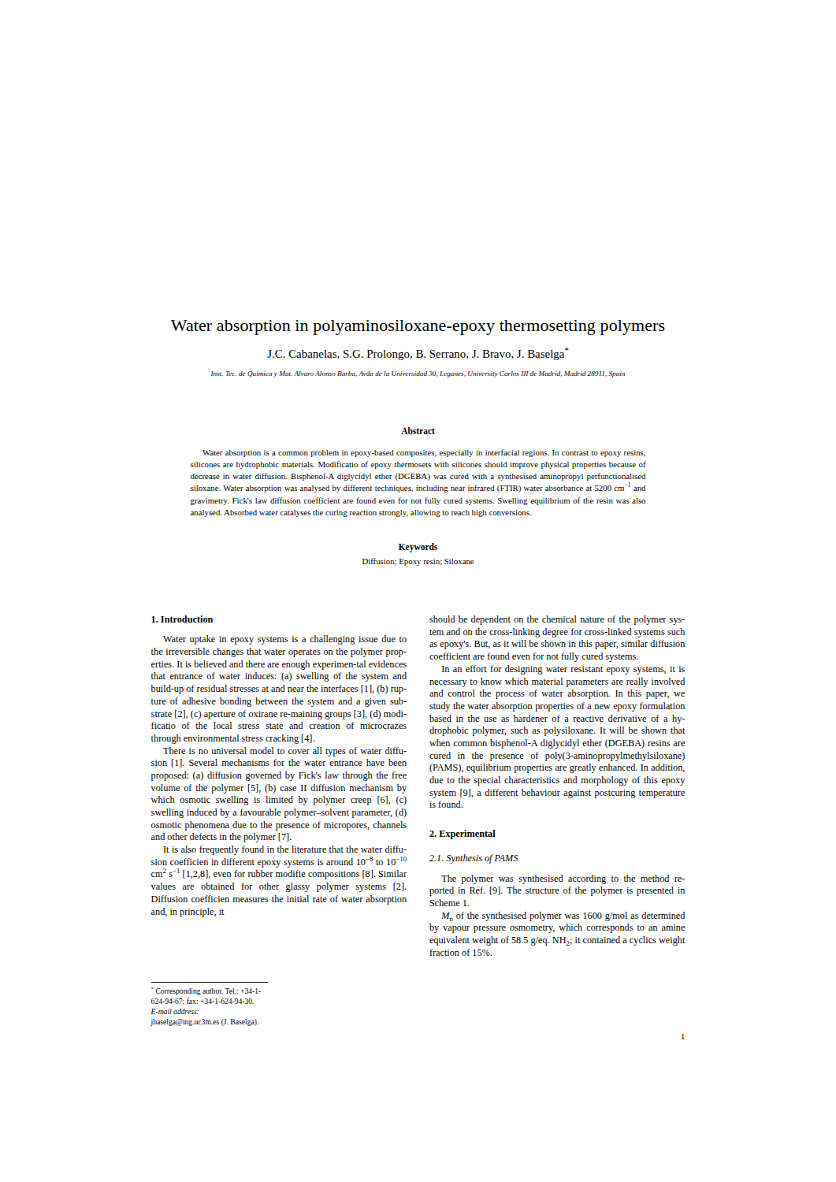Water absorption in polyaminosiloxane-epoxy thermosetting polymers
J.C. Cabanelas, S.G. Prolongo, B. Serrano, J. Bravo, J. Baselga*
Inst. Tec. de Quimica y Mat. Alvaro Alonso Barba, Avda de la Universidad 30, Leganes, University Carlos III de Madrid, Madrid 28911, Spain
Abstract
Water absorption is a common problem in epoxy-based composites, especially in interfacial regions. In contrast to epoxy resins, silicones are hydrophobic materials. Modificatio of epoxy thermosets with silicones should improve physical properties because of decrease in water diffusion. Bisphenol-A diglycidyl ether (DGEBA) was cured with a synthesised aminopropyl perfunctionalised siloxane. Water absorption was analysed by different techniques, including near infrared (FTIR) water absorbance at 5200 cm−1 and gravimetry. Fick's law diffusion coefficient are found even for not fully cured systems. Swelling equilibrium of the resin was also analysed. Absorbed water catalyses the curing reaction strongly, allowing to reach high conversions.
Keywords
Diffusion; Epoxy resin; Siloxane
1. Introduction
Water uptake in epoxy systems is a challenging issue due to the irreversible changes that water operates on the polymer properties. It is believed and there are enough experimen-tal evidences that entrance of water induces: (a) swelling of the system and build-up of residual stresses at and near the interfaces [1], (b) rupture of adhesive bonding between the system and a given substrate [2], (c) aperture of oxirane re-maining groups [3], (d) modificatio of the local stress state and creation of microcrazes through environmental stress cracking [4].
There is no universal model to cover all types of water diffusion [1]. Several mechanisms for the water entrance have been proposed: (a) diffusion governed by Fick's law through the free volume of the polymer [5], (b) case II diffusion mechanism by which osmotic swelling is limited by polymer creep [6], (c) swelling induced by a favourable polymer–solvent parameter, (d) osmotic phenomena due to the presence of micropores, channels and other defects in the polymer [7].
It is also frequently found in the literature that the water diffusion coefficien in different epoxy systems is around 10−8 to 10−10 cm2 s−1 [1,2,8], even for rubber modifie compositions [8]. Similar values are obtained for other glassy polymer systems [2]. Diffusion coefficien measures the initial rate of water absorption and, in principle, it
should be dependent on the chemical nature of the polymer system and on the cross-linking degree for cross-linked systems such as epoxy's. But, as it will be shown in this paper, similar diffusion coefficient are found even for not fully cured systems.
In an effort for designing water resistant epoxy systems, it is necessary to know which material parameters are really involved and control the process of water absorption. In this paper, we study the water absorption properties of a new epoxy formulation based in the use as hardener of a reactive derivative of a hydrophobic polymer, such as polysiloxane. It will be shown that when common bisphenol-A diglycidyl ether (DGEBA) resins are cured in the presence of poly(3-aminopropylmethylsiloxane) (PAMS), equilibrium properties are greatly enhanced. In addition, due to the special characteristics and morphology of this epoxy system [9], a different behaviour against postcuring temperature is found.
2. Experimental
2.1. Synthesis of PAMS
The polymer was synthesised according to the method reported in Ref. [9]. The structure of the polymer is presented in Scheme 1.
Mn of the synthesised polymer was 1600 g/mol as determined by vapour pressure osmometry, which corresponds to an amine equivalent weight of 58.5 g/eq. NH2; it contained a cyclics weight fraction of 15%.
* Corresponding author. Tel.: +34-1-624-94-67; fax: +34-1-624-94-30.
E-mail address: jbaselga@ing.uc3m.es (J. Baselga).
1